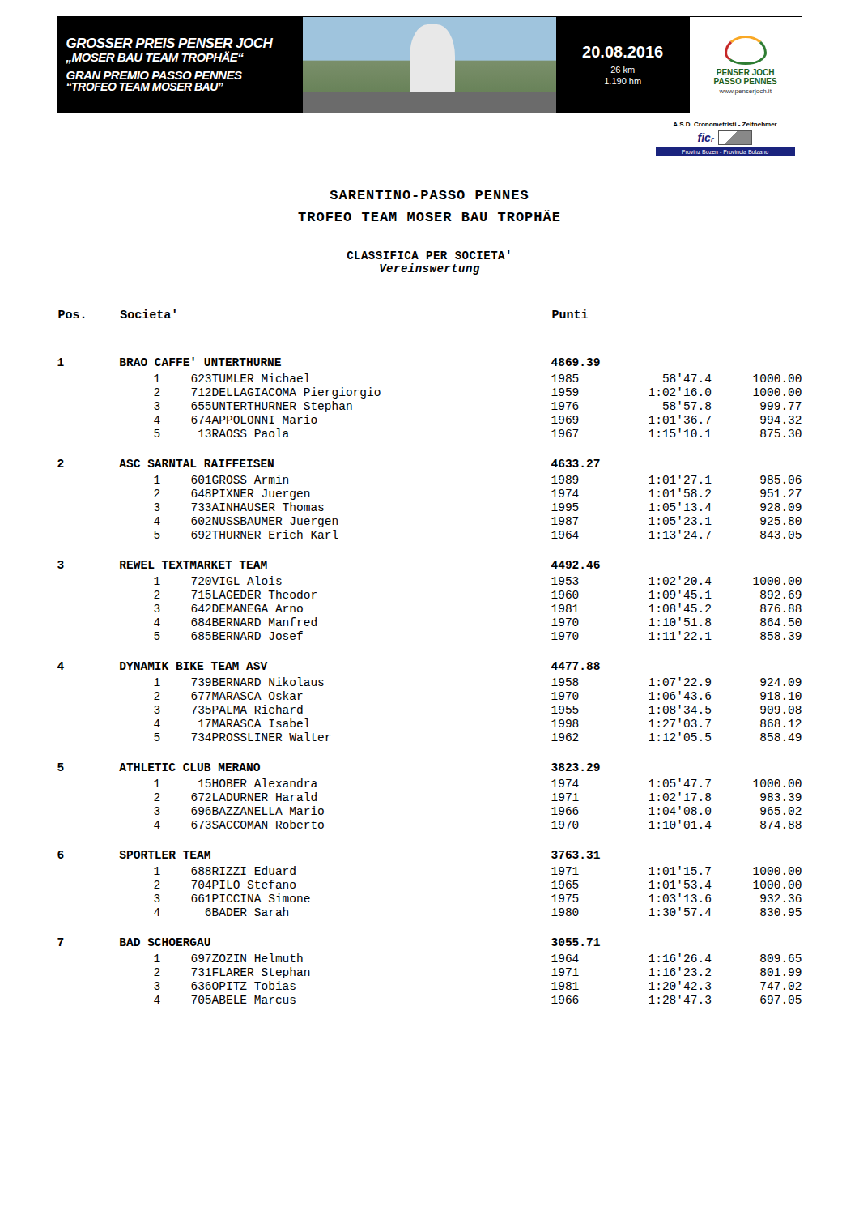GROSSER PREIS PENSER JOCH
„MOSER BAU TEAM TROPHÄE“
GRAN PREMIO PASSO PENNES
“TROFEO TEAM MOSER BAU”
20.08.2016
26 km
1.190 hm
PENSER JOCH
PASSO PENNES
www.penserjoch.it
A.S.D. Cronometristi - Zeitnehmer
ficr
Provinz Bozen - Provincia Bolzano
SARENTINO-PASSO PENNES
TROFEO TEAM MOSER BAU TROPHÄE
CLASSIFICA PER SOCIETA' Vereinswertung
| Pos. | Societa' | Punti |
| --- | --- | --- |
| 1 | BRAO CAFFE' UNTERTHURNE | 4869.39 |
| | 1 | 623 | TUMLER Michael | 1985 | 58'47.4 | 1000.00 |
| | 2 | 712 | DELLAGIACOMA Piergiorgio | 1959 | 1:02'16.0 | 1000.00 |
| | 3 | 655 | UNTERTHURNER Stephan | 1976 | 58'57.8 | 999.77 |
| | 4 | 674 | APPOLONNI Mario | 1969 | 1:01'36.7 | 994.32 |
| | 5 | 13 | RAOSS Paola | 1967 | 1:15'10.1 | 875.30 |
| 2 | ASC SARNTAL RAIFFEISEN | 4633.27 |
| | 1 | 601 | GROSS Armin | 1989 | 1:01'27.1 | 985.06 |
| | 2 | 648 | PIXNER Juergen | 1974 | 1:01'58.2 | 951.27 |
| | 3 | 733 | AINHAUSER Thomas | 1995 | 1:05'13.4 | 928.09 |
| | 4 | 602 | NUSSBAUMER Juergen | 1987 | 1:05'23.1 | 925.80 |
| | 5 | 692 | THURNER Erich Karl | 1964 | 1:13'24.7 | 843.05 |
| 3 | REWEL TEXTMARKET TEAM | 4492.46 |
| | 1 | 720 | VIGL Alois | 1953 | 1:02'20.4 | 1000.00 |
| | 2 | 715 | LAGEDER Theodor | 1960 | 1:09'45.1 | 892.69 |
| | 3 | 642 | DEMANEGA Arno | 1981 | 1:08'45.2 | 876.88 |
| | 4 | 684 | BERNARD Manfred | 1970 | 1:10'51.8 | 864.50 |
| | 5 | 685 | BERNARD Josef | 1970 | 1:11'22.1 | 858.39 |
| 4 | DYNAMIK BIKE TEAM ASV | 4477.88 |
| | 1 | 739 | BERNARD Nikolaus | 1958 | 1:07'22.9 | 924.09 |
| | 2 | 677 | MARASCA Oskar | 1970 | 1:06'43.6 | 918.10 |
| | 3 | 735 | PALMA Richard | 1955 | 1:08'34.5 | 909.08 |
| | 4 | 17 | MARASCA Isabel | 1998 | 1:27'03.7 | 868.12 |
| | 5 | 734 | PROSSLINER Walter | 1962 | 1:12'05.5 | 858.49 |
| 5 | ATHLETIC CLUB MERANO | 3823.29 |
| | 1 | 15 | HOBER Alexandra | 1974 | 1:05'47.7 | 1000.00 |
| | 2 | 672 | LADURNER Harald | 1971 | 1:02'17.8 | 983.39 |
| | 3 | 696 | BAZZANELLA Mario | 1966 | 1:04'08.0 | 965.02 |
| | 4 | 673 | SACCOMAN Roberto | 1970 | 1:10'01.4 | 874.88 |
| 6 | SPORTLER TEAM | 3763.31 |
| | 1 | 688 | RIZZI Eduard | 1971 | 1:01'15.7 | 1000.00 |
| | 2 | 704 | PILO Stefano | 1965 | 1:01'53.4 | 1000.00 |
| | 3 | 661 | PICCINA Simone | 1975 | 1:03'13.6 | 932.36 |
| | 4 | 6 | BADER Sarah | 1980 | 1:30'57.4 | 830.95 |
| 7 | BAD SCHOERGAU | 3055.71 |
| | 1 | 697 | ZOZIN Helmuth | 1964 | 1:16'26.4 | 809.65 |
| | 2 | 731 | FLARER Stephan | 1971 | 1:16'23.2 | 801.99 |
| | 3 | 636 | OPITZ Tobias | 1981 | 1:20'42.3 | 747.02 |
| | 4 | 705 | ABELE Marcus | 1966 | 1:28'47.3 | 697.05 |